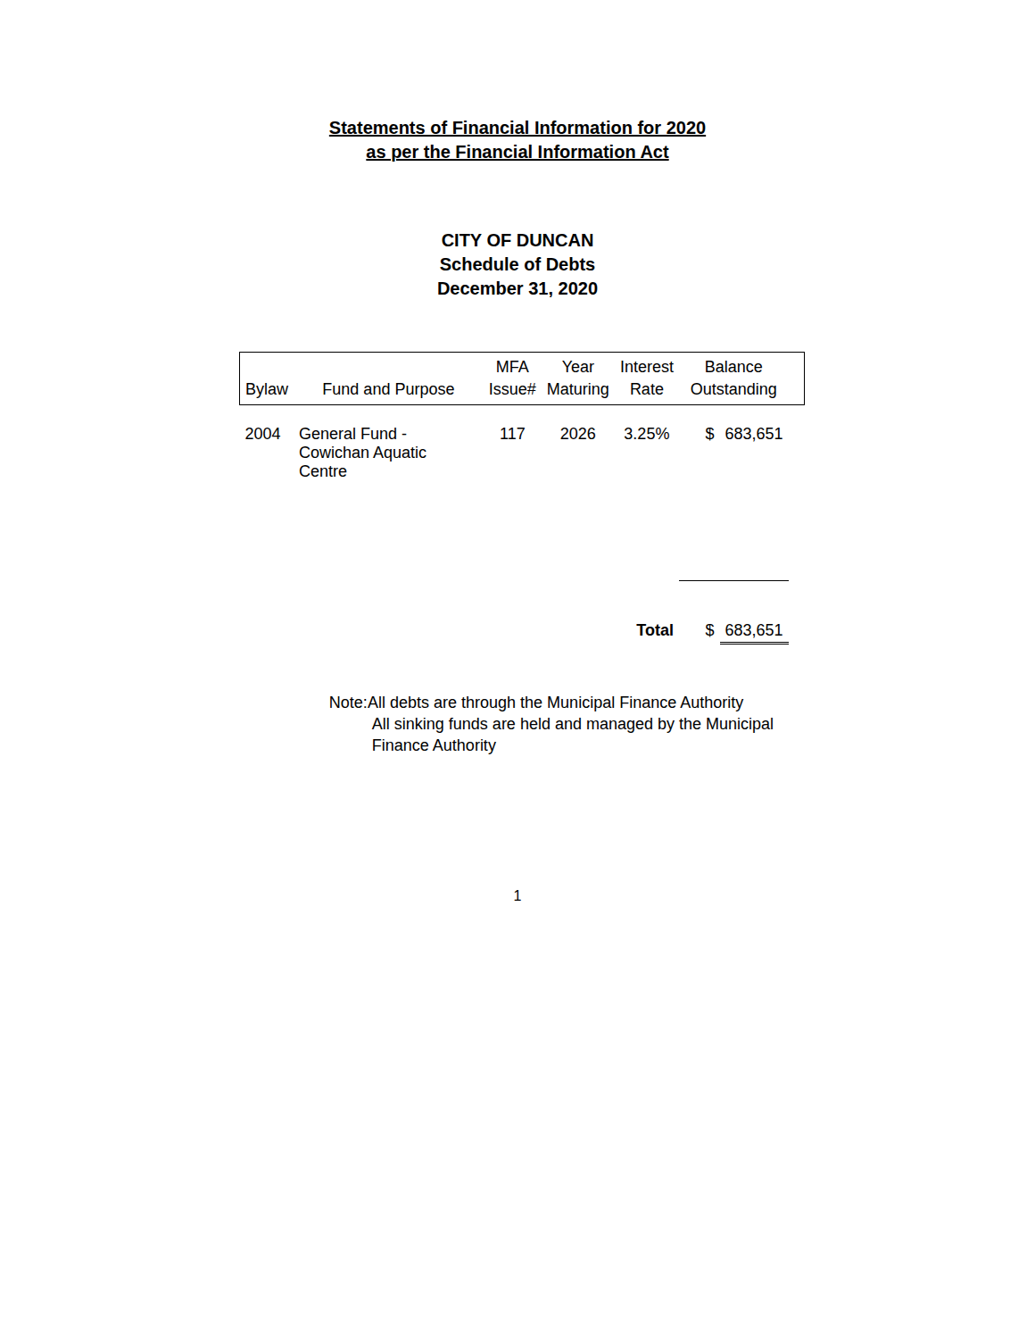Statements of Financial Information for 2020
as per the Financial Information Act
CITY OF DUNCAN
Schedule of Debts
December 31, 2020
| | | MFA | Year | Interest | Balance | |
| --- | --- | --- | --- | --- | --- | --- |
| Bylaw | Fund and Purpose | Issue# | Maturing | Rate | Outstanding | |
| 2004 | General Fund - Cowichan Aquatic Centre | 117 | 2026 | 3.25% | $ | 683,651 | |
| | Total | $ | 683,651 | |
Note: All debts are through the Municipal Finance Authority All sinking funds are held and managed by the Municipal Finance Authority
1